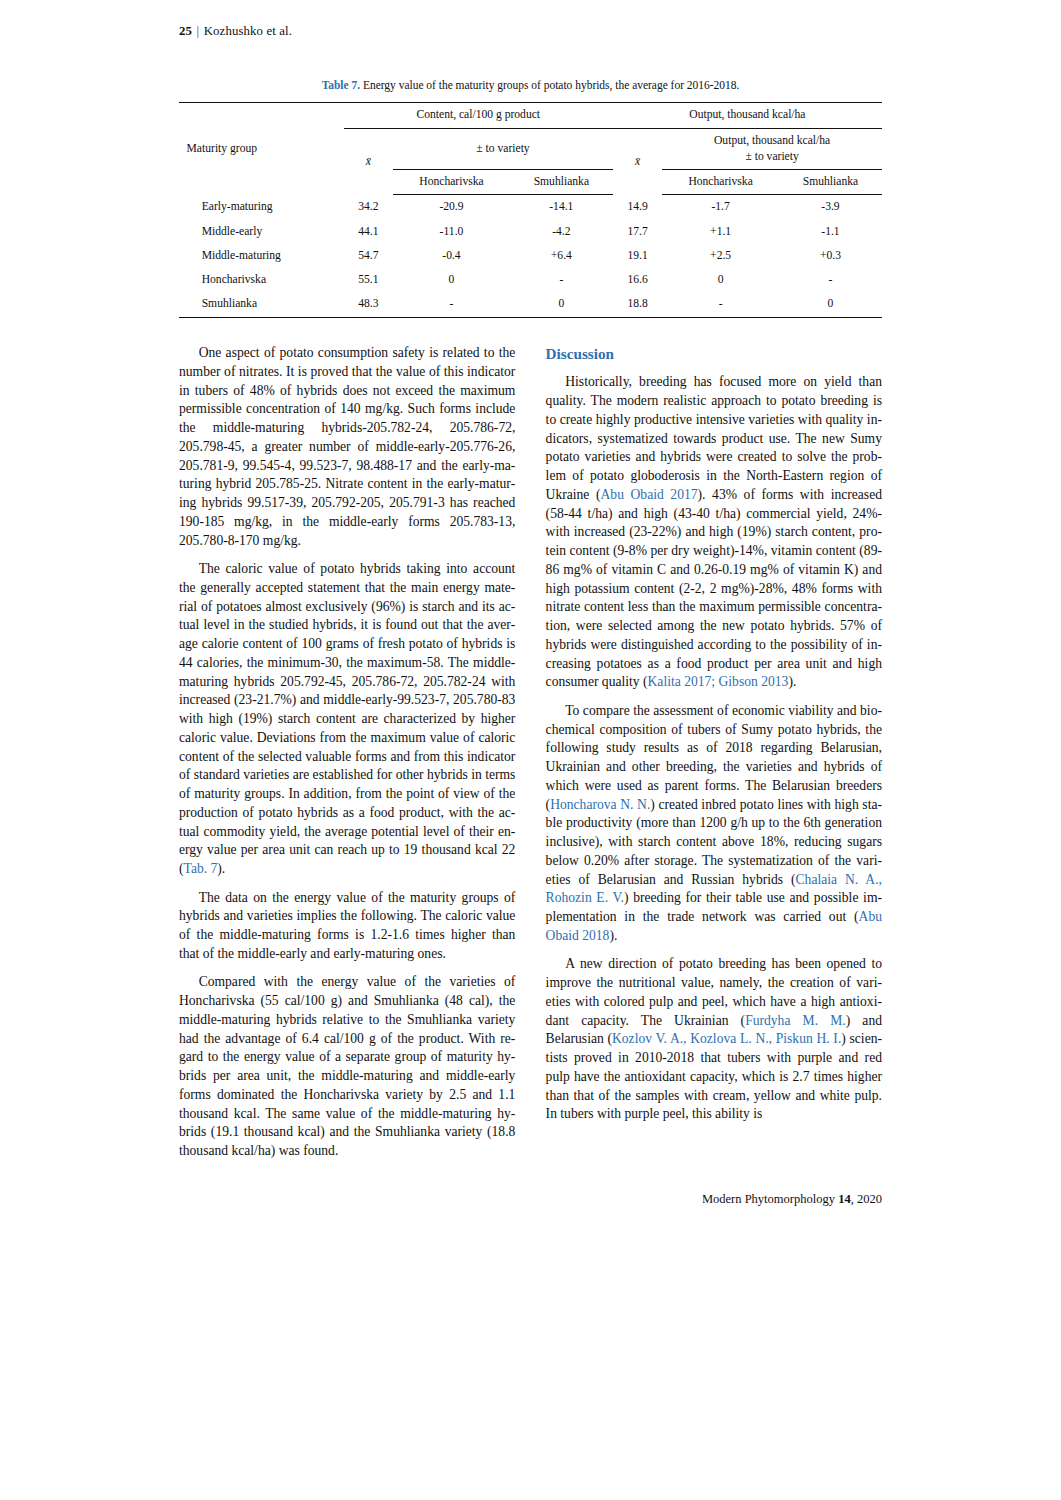25|Kozhushko et al.
Table 7. Energy value of the maturity groups of potato hybrids, the average for 2016-2018.
| Maturity group | Content, cal/100 g product | Output, thousand kcal/ha |
| --- | --- | --- |
| x̄ | ± to variety | x̄ | Output, thousand kcal/ha ± to variety |
| Honcharivska | Smuhlianka | Honcharivska | Smuhlianka |
| Early-maturing | 34.2 | -20.9 | -14.1 | 14.9 | -1.7 | -3.9 |
| Middle-early | 44.1 | -11.0 | -4.2 | 17.7 | +1.1 | -1.1 |
| Middle-maturing | 54.7 | -0.4 | +6.4 | 19.1 | +2.5 | +0.3 |
| Honcharivska | 55.1 | 0 | - | 16.6 | 0 | - |
| Smuhlianka | 48.3 | - | 0 | 18.8 | - | 0 |
One aspect of potato consumption safety is related to the number of nitrates. It is proved that the value of this indicator in tubers of 48% of hybrids does not exceed the maximum permissible concentration of 140 mg/kg. Such forms include the middle-maturing hybrids-205.782-24, 205.786-72, 205.798-45, a greater number of middle-early-205.776-26, 205.781-9, 99.545-4, 99.523-7, 98.488-17 and the early-maturing hybrid 205.785-25. Nitrate content in the early-maturing hybrids 99.517-39, 205.792-205, 205.791-3 has reached 190-185 mg/kg, in the middle-early forms 205.783-13, 205.780-8-170 mg/kg.
The caloric value of potato hybrids taking into account the generally accepted statement that the main energy material of potatoes almost exclusively (96%) is starch and its actual level in the studied hybrids, it is found out that the average calorie content of 100 grams of fresh potato of hybrids is 44 calories, the minimum-30, the maximum-58. The middle-maturing hybrids 205.792-45, 205.786-72, 205.782-24 with increased (23-21.7%) and middle-early-99.523-7, 205.780-83 with high (19%) starch content are characterized by higher caloric value. Deviations from the maximum value of caloric content of the selected valuable forms and from this indicator of standard varieties are established for other hybrids in terms of maturity groups. In addition, from the point of view of the production of potato hybrids as a food product, with the actual commodity yield, the average potential level of their energy value per area unit can reach up to 19 thousand kcal 22 (Tab. 7).
The data on the energy value of the maturity groups of hybrids and varieties implies the following. The caloric value of the middle-maturing forms is 1.2-1.6 times higher than that of the middle-early and early-maturing ones.
Compared with the energy value of the varieties of Honcharivska (55 cal/100 g) and Smuhlianka (48 cal), the middle-maturing hybrids relative to the Smuhlianka variety had the advantage of 6.4 cal/100 g of the product. With regard to the energy value of a separate group of maturity hybrids per area unit, the middle-maturing and middle-early forms dominated the Honcharivska variety by 2.5 and 1.1 thousand kcal. The same value of the middle-maturing hybrids (19.1 thousand kcal) and the Smuhlianka variety (18.8 thousand kcal/ha) was found.
Discussion
Historically, breeding has focused more on yield than quality. The modern realistic approach to potato breeding is to create highly productive intensive varieties with quality indicators, systematized towards product use. The new Sumy potato varieties and hybrids were created to solve the problem of potato globoderosis in the North-Eastern region of Ukraine (Abu Obaid 2017). 43% of forms with increased (58-44 t/ha) and high (43-40 t/ha) commercial yield, 24%-with increased (23-22%) and high (19%) starch content, protein content (9-8% per dry weight)-14%, vitamin content (89-86 mg% of vitamin C and 0.26-0.19 mg% of vitamin K) and high potassium content (2-2, 2 mg%)-28%, 48% forms with nitrate content less than the maximum permissible concentration, were selected among the new potato hybrids. 57% of hybrids were distinguished according to the possibility of increasing potatoes as a food product per area unit and high consumer quality (Kalita 2017; Gibson 2013).
To compare the assessment of economic viability and biochemical composition of tubers of Sumy potato hybrids, the following study results as of 2018 regarding Belarusian, Ukrainian and other breeding, the varieties and hybrids of which were used as parent forms. The Belarusian breeders (Honcharova N. N.) created inbred potato lines with high stable productivity (more than 1200 g/h up to the 6th generation inclusive), with starch content above 18%, reducing sugars below 0.20% after storage. The systematization of the varieties of Belarusian and Russian hybrids (Chalaia N. A., Rohozin E. V.) breeding for their table use and possible implementation in the trade network was carried out (Abu Obaid 2018).
A new direction of potato breeding has been opened to improve the nutritional value, namely, the creation of varieties with colored pulp and peel, which have a high antioxidant capacity. The Ukrainian (Furdyha M. M.) and Belarusian (Kozlov V. A., Kozlova L. N., Piskun H. I.) scientists proved in 2010-2018 that tubers with purple and red pulp have the antioxidant capacity, which is 2.7 times higher than that of the samples with cream, yellow and white pulp. In tubers with purple peel, this ability is
Modern Phytomorphology 14, 2020